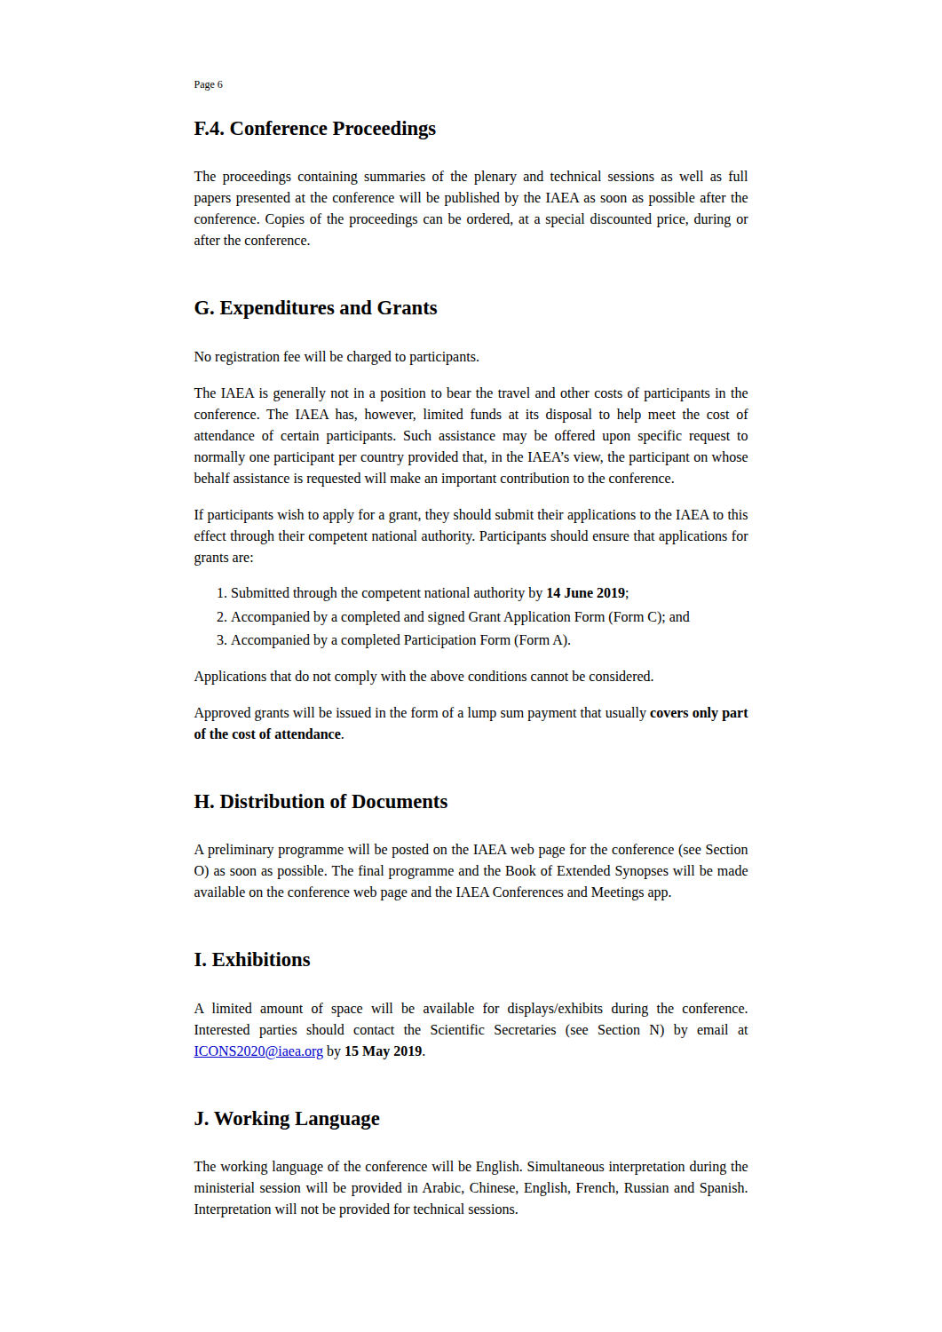Page 6
F.4. Conference Proceedings
The proceedings containing summaries of the plenary and technical sessions as well as full papers presented at the conference will be published by the IAEA as soon as possible after the conference. Copies of the proceedings can be ordered, at a special discounted price, during or after the conference.
G. Expenditures and Grants
No registration fee will be charged to participants.
The IAEA is generally not in a position to bear the travel and other costs of participants in the conference. The IAEA has, however, limited funds at its disposal to help meet the cost of attendance of certain participants. Such assistance may be offered upon specific request to normally one participant per country provided that, in the IAEA’s view, the participant on whose behalf assistance is requested will make an important contribution to the conference.
If participants wish to apply for a grant, they should submit their applications to the IAEA to this effect through their competent national authority. Participants should ensure that applications for grants are:
Submitted through the competent national authority by 14 June 2019;
Accompanied by a completed and signed Grant Application Form (Form C); and
Accompanied by a completed Participation Form (Form A).
Applications that do not comply with the above conditions cannot be considered.
Approved grants will be issued in the form of a lump sum payment that usually covers only part of the cost of attendance.
H. Distribution of Documents
A preliminary programme will be posted on the IAEA web page for the conference (see Section O) as soon as possible. The final programme and the Book of Extended Synopses will be made available on the conference web page and the IAEA Conferences and Meetings app.
I. Exhibitions
A limited amount of space will be available for displays/exhibits during the conference. Interested parties should contact the Scientific Secretaries (see Section N) by email at ICONS2020@iaea.org by 15 May 2019.
J. Working Language
The working language of the conference will be English. Simultaneous interpretation during the ministerial session will be provided in Arabic, Chinese, English, French, Russian and Spanish. Interpretation will not be provided for technical sessions.